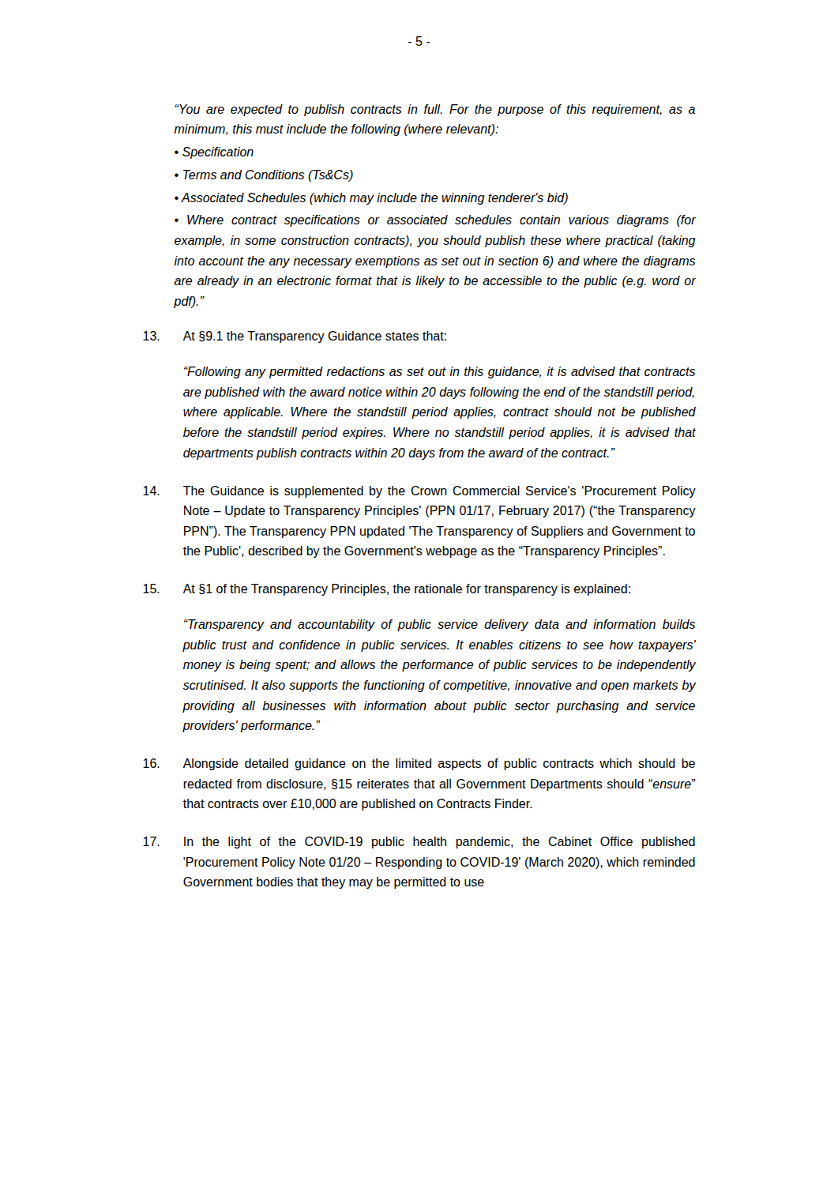- 5 -
“You are expected to publish contracts in full. For the purpose of this requirement, as a minimum, this must include the following (where relevant):
Specification
Terms and Conditions (Ts&Cs)
Associated Schedules (which may include the winning tenderer's bid)
Where contract specifications or associated schedules contain various diagrams (for example, in some construction contracts), you should publish these where practical (taking into account the any necessary exemptions as set out in section 6) and where the diagrams are already in an electronic format that is likely to be accessible to the public (e.g. word or pdf).”
At §9.1 the Transparency Guidance states that:
“Following any permitted redactions as set out in this guidance, it is advised that contracts are published with the award notice within 20 days following the end of the standstill period, where applicable. Where the standstill period applies, contract should not be published before the standstill period expires. Where no standstill period applies, it is advised that departments publish contracts within 20 days from the award of the contract.”
The Guidance is supplemented by the Crown Commercial Service's 'Procurement Policy Note – Update to Transparency Principles' (PPN 01/17, February 2017) (“the Transparency PPN”). The Transparency PPN updated 'The Transparency of Suppliers and Government to the Public', described by the Government's webpage as the “Transparency Principles”.
At §1 of the Transparency Principles, the rationale for transparency is explained:
“Transparency and accountability of public service delivery data and information builds public trust and confidence in public services. It enables citizens to see how taxpayers' money is being spent; and allows the performance of public services to be independently scrutinised. It also supports the functioning of competitive, innovative and open markets by providing all businesses with information about public sector purchasing and service providers' performance.”
Alongside detailed guidance on the limited aspects of public contracts which should be redacted from disclosure, §15 reiterates that all Government Departments should “ensure” that contracts over £10,000 are published on Contracts Finder.
In the light of the COVID-19 public health pandemic, the Cabinet Office published 'Procurement Policy Note 01/20 – Responding to COVID-19' (March 2020), which reminded Government bodies that they may be permitted to use